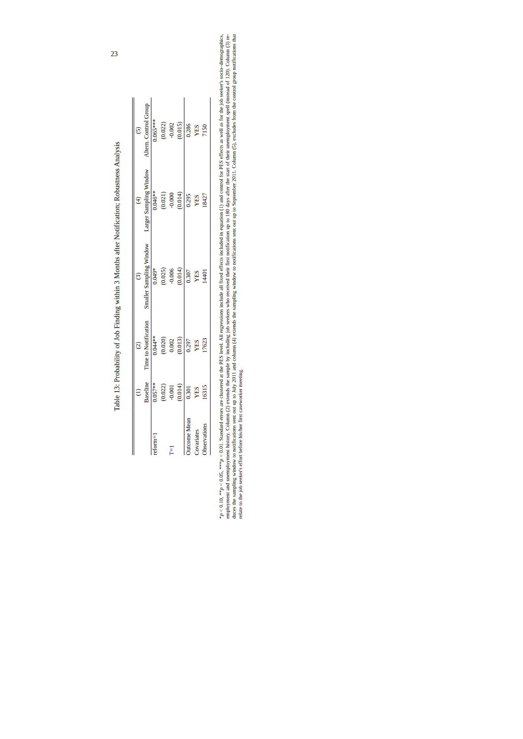23
Table 13: Probability of Job Finding within 3 Months after Notification; Robustness Analysis
| | (1) | (2) | (3) | (4) | (5) |
| | Baseline | Time to Notification | Smaller Sampling Window | Larger Sampling Window | Altern. Control Group |
| reform=1 | 0.057** | 0.044** | 0.049* | 0.046** | 0.065*** |
| | (0.022) | (0.020) | (0.025) | (0.021) | (0.022) |
| T=1 | -0.001 | 0.002 | -0.006 | -0.000 | -0.002 |
| | (0.014) | (0.013) | (0.014) | (0.014) | (0.015) |
| Outcome Mean | 0.301 | 0.297 | 0.307 | 0.295 | 0.286 |
| Covariates | YES | YES | YES | YES | YES |
| Observations | 16315 | 17623 | 14401 | 18427 | 7150 |
*p < 0.10, **p < 0.05, ***p < 0.01. Standard errors are clustered at the PES level. All regressions include all fixed effects included in equation (1) and control for PES effects as well as for the job seeker's socio–demographics, employment and unemployment history. Column (2) extends the sample by including job seekers who received their first notification up to 180 days after the start of their unemployment spell (instead of 120). Column (3) reduces the sampling window to notifications sent out up to July 2011 and column (4) extends the sampling window to notifications sent out up to September 2011. Column (5), excludes from the control group notifications that relate to the job seeker's effort before his/her first caseworker meeting.